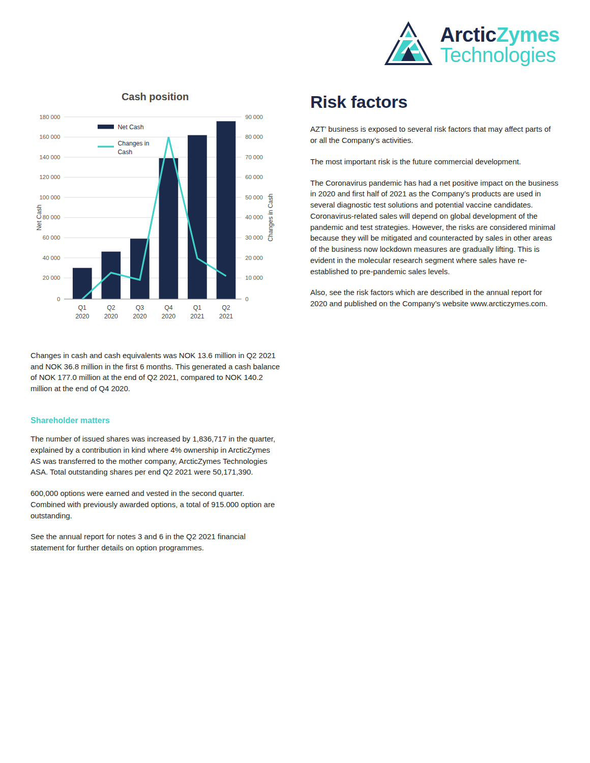Arctic Zymes
Technologies
Cash position
180 000 160 000 140 000 120 000 100 000 80 000 60 000 40 000 20 000 0 90 000 80 000 70 000 60 000 50 000 40 000 30 000 20 000 10 000 0 Net Cash Changes in Cash Q12020 Q22020 Q32020 Q42020 Q12021 Q22021 Net Cash Changes in Cash
Changes in cash and cash equivalents was NOK 13.6 million in Q2 2021 and NOK 36.8 million in the first 6 months. This generated a cash balance of NOK 177.0 million at the end of Q2 2021, compared to NOK 140.2 million at the end of Q4 2020.
Shareholder matters
The number of issued shares was increased by 1,836,717 in the quarter, explained by a contribution in kind where 4% ownership in ArcticZymes AS was transferred to the mother company, ArcticZymes Technologies ASA. Total outstanding shares per end Q2 2021 were 50,171,390.
600,000 options were earned and vested in the second quarter. Combined with previously awarded options, a total of 915.000 option are outstanding.
See the annual report for notes 3 and 6 in the Q2 2021 financial statement for further details on option programmes.
Risk factors
AZT’ business is exposed to several risk factors that may affect parts of or all the Company’s activities.
The most important risk is the future commercial development.
The Coronavirus pandemic has had a net positive impact on the business in 2020 and first half of 2021 as the Company’s products are used in several diagnostic test solutions and potential vaccine candidates. Coronavirus-related sales will depend on global development of the pandemic and test strategies. However, the risks are considered minimal because they will be mitigated and counteracted by sales in other areas of the business now lockdown measures are gradually lifting. This is evident in the molecular research segment where sales have re-established to pre-pandemic sales levels.
Also, see the risk factors which are described in the annual report for 2020 and published on the Company’s website www.arcticzymes.com.